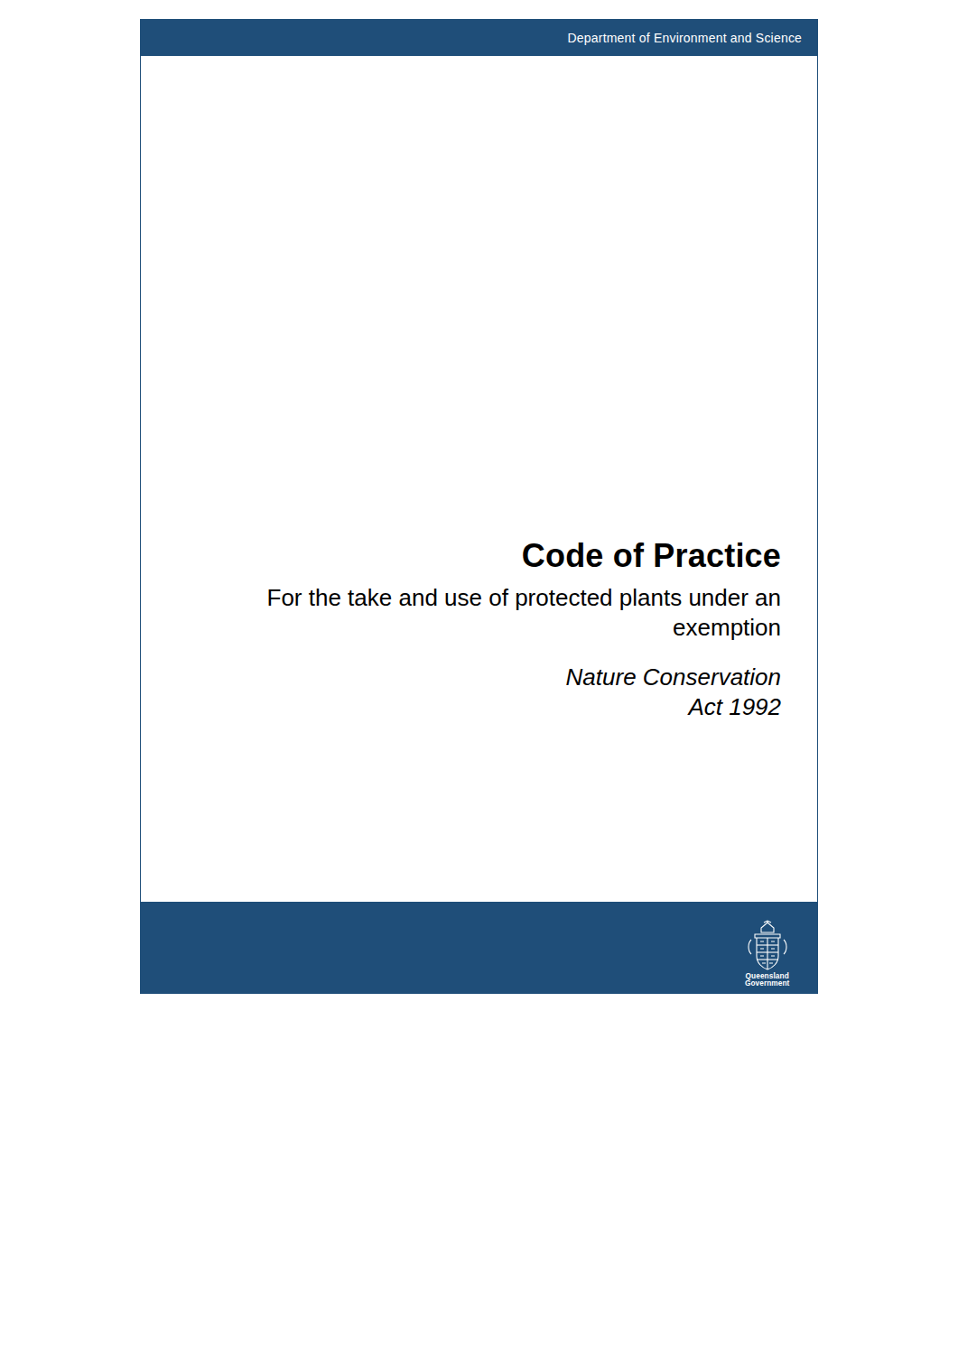Department of Environment and Science
Code of Practice
For the take and use of protected plants under an exemption
Nature Conservation
Act 1992
Queensland
Government